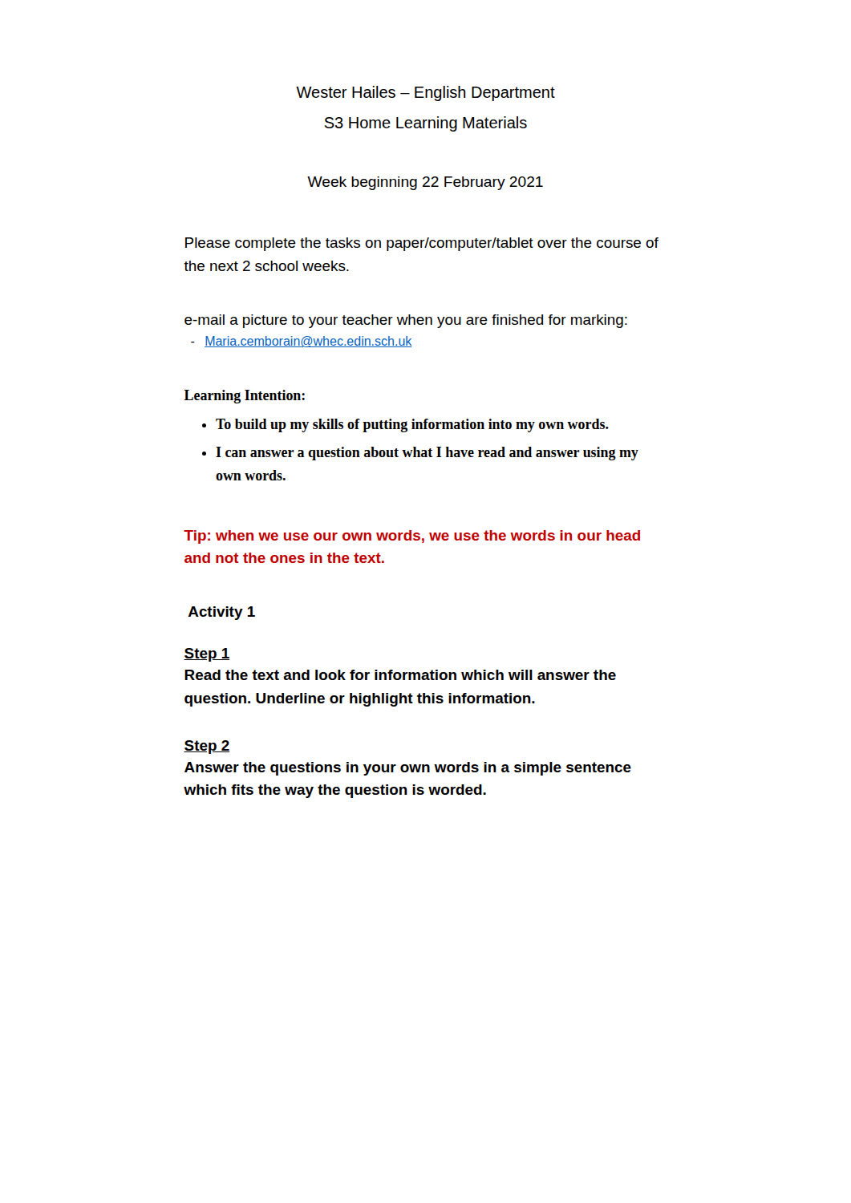Wester Hailes – English Department
S3 Home Learning Materials
Week beginning 22 February 2021
Please complete the tasks on paper/computer/tablet over the course of the next 2 school weeks.
e-mail a picture to your teacher when you are finished for marking:
Maria.cemborain@whec.edin.sch.uk
Learning Intention:
To build up my skills of putting information into my own words.
I can answer a question about what I have read and answer using my own words.
Tip: when we use our own words, we use the words in our head and not the ones in the text.
Activity 1
Step 1
Read the text and look for information which will answer the question. Underline or highlight this information.
Step 2
Answer the questions in your own words in a simple sentence which fits the way the question is worded.